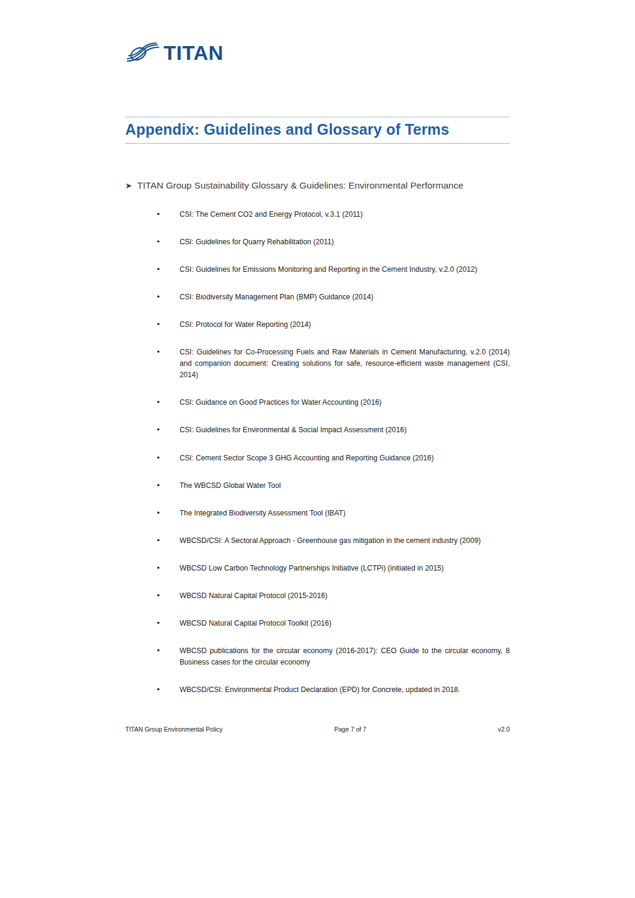TITAN
Appendix: Guidelines and Glossary of Terms
➤ TITAN Group Sustainability Glossary & Guidelines: Environmental Performance
CSI: The Cement CO2 and Energy Protocol, v.3.1 (2011)
CSI: Guidelines for Quarry Rehabilitation (2011)
CSI: Guidelines for Emissions Monitoring and Reporting in the Cement Industry, v.2.0 (2012)
CSI: Biodiversity Management Plan (BMP) Guidance (2014)
CSI: Protocol for Water Reporting (2014)
CSI: Guidelines for Co-Processing Fuels and Raw Materials in Cement Manufacturing, v.2.0 (2014) and companion document: Creating solutions for safe, resource-efficient waste management (CSI, 2014)
CSI: Guidance on Good Practices for Water Accounting (2016)
CSI: Guidelines for Environmental & Social Impact Assessment (2016)
CSI: Cement Sector Scope 3 GHG Accounting and Reporting Guidance (2016)
The WBCSD Global Water Tool
The Integrated Biodiversity Assessment Tool (IBAT)
WBCSD/CSI: A Sectoral Approach - Greenhouse gas mitigation in the cement industry (2009)
WBCSD Low Carbon Technology Partnerships Initiative (LCTPi) (initiated in 2015)
WBCSD Natural Capital Protocol (2015-2016)
WBCSD Natural Capital Protocol Toolkit (2016)
WBCSD publications for the circular economy (2016-2017): CEO Guide to the circular economy, 8 Business cases for the circular economy
WBCSD/CSI: Environmental Product Declaration (EPD) for Concrete, updated in 2018.
TITAN Group Environmental Policy
Page 7 of 7
v2.0